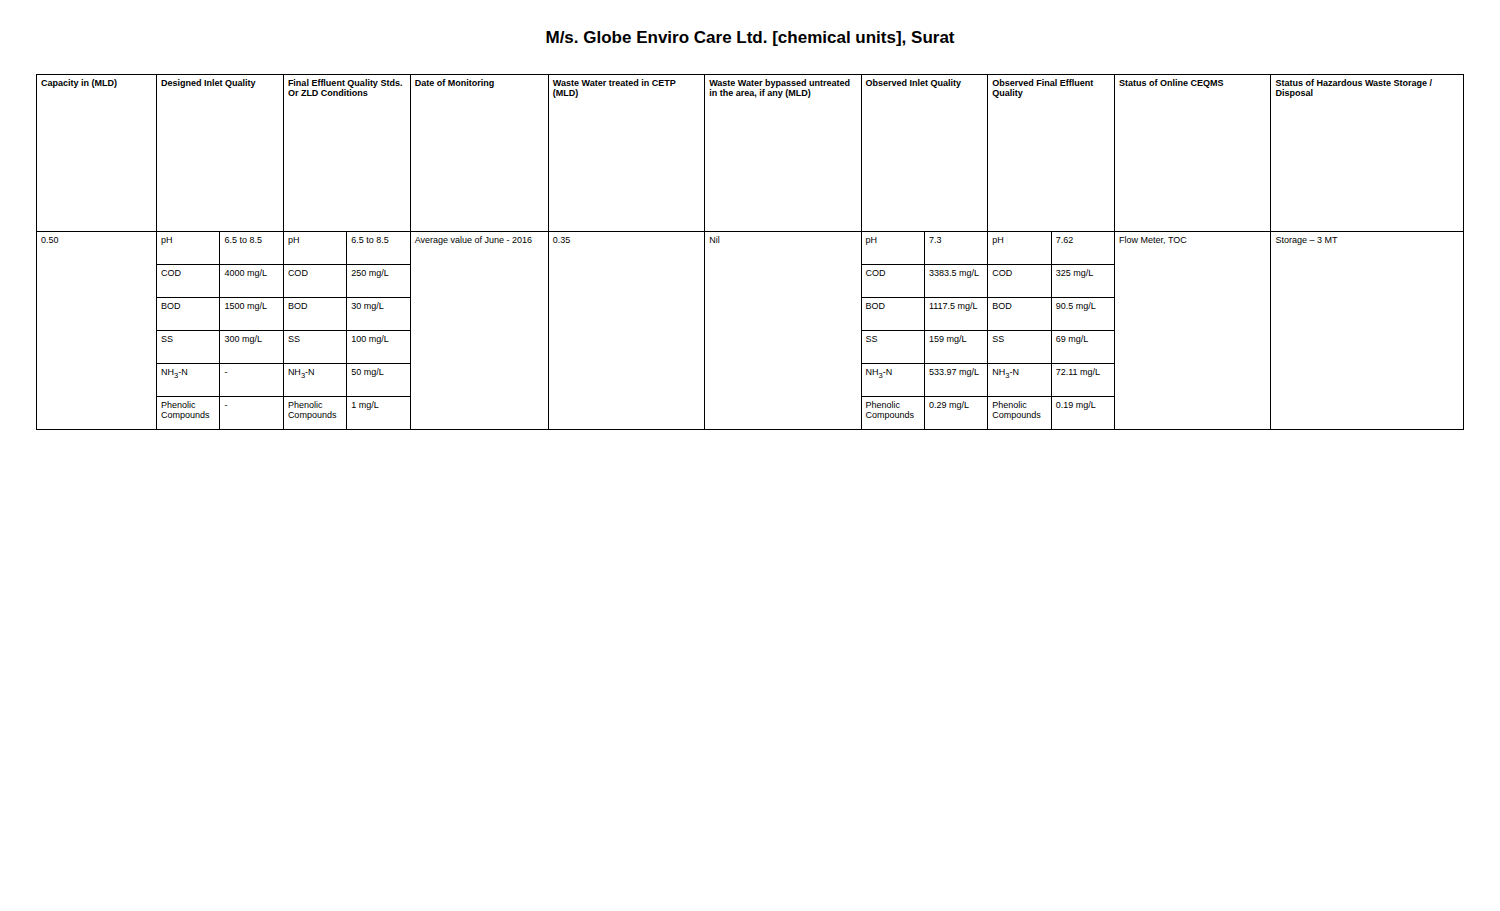M/s. Globe Enviro Care Ltd. [chemical units], Surat
| Capacity in (MLD) | Designed Inlet Quality | Final Effluent Quality Stds. Or ZLD Conditions | Date of Monitoring | Waste Water treated in CETP (MLD) | Waste Water bypassed untreated in the area, if any (MLD) | Observed Inlet Quality | Observed Final Effluent Quality | Status of Online CEQMS | Status of Hazardous Waste Storage / Disposal |
| --- | --- | --- | --- | --- | --- | --- | --- | --- | --- |
| 0.50 | pH | 6.5 to 8.5 | pH | 6.5 to 8.5 | Average value of June - 2016 | 0.35 | Nil | pH | 7.3 | pH | 7.62 | Flow Meter, TOC | Storage – 3 MT |
| COD | 4000 mg/L | COD | 250 mg/L | COD | 3383.5 mg/L | COD | 325 mg/L |
| BOD | 1500 mg/L | BOD | 30 mg/L | BOD | 1117.5 mg/L | BOD | 90.5 mg/L |
| SS | 300 mg/L | SS | 100 mg/L | SS | 159 mg/L | SS | 69 mg/L |
| NH 3 -N | - | NH 3 -N | 50 mg/L | NH 3 -N | 533.97 mg/L | NH 3 -N | 72.11 mg/L |
| Phenolic Compounds | - | Phenolic Compounds | 1 mg/L | Phenolic Compounds | 0.29 mg/L | Phenolic Compounds | 0.19 mg/L |